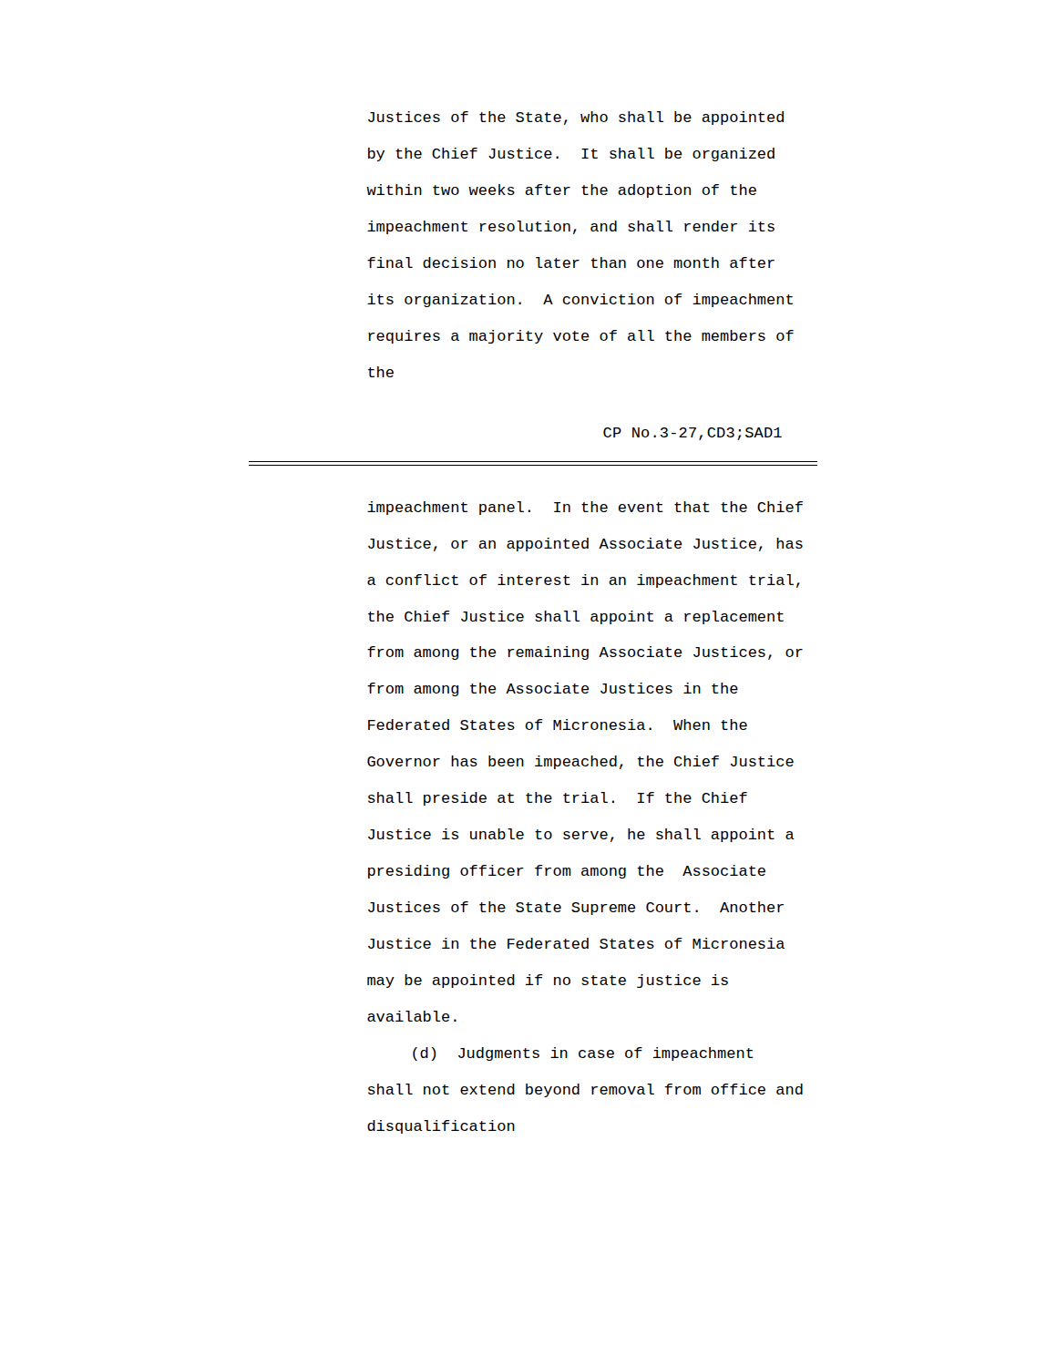Justices of the State, who shall be appointed by the Chief Justice. It shall be organized within two weeks after the adoption of the impeachment resolution, and shall render its final decision no later than one month after its organization. A conviction of impeachment requires a majority vote of all the members of the
CP No.3-27,CD3;SAD1
impeachment panel. In the event that the Chief Justice, or an appointed Associate Justice, has a conflict of interest in an impeachment trial, the Chief Justice shall appoint a replacement from among the remaining Associate Justices, or from among the Associate Justices in the Federated States of Micronesia. When the Governor has been impeached, the Chief Justice shall preside at the trial. If the Chief Justice is unable to serve, he shall appoint a presiding officer from among the Associate Justices of the State Supreme Court. Another Justice in the Federated States of Micronesia may be appointed if no state justice is available.
(d) Judgments in case of impeachment shall not extend beyond removal from office and disqualification